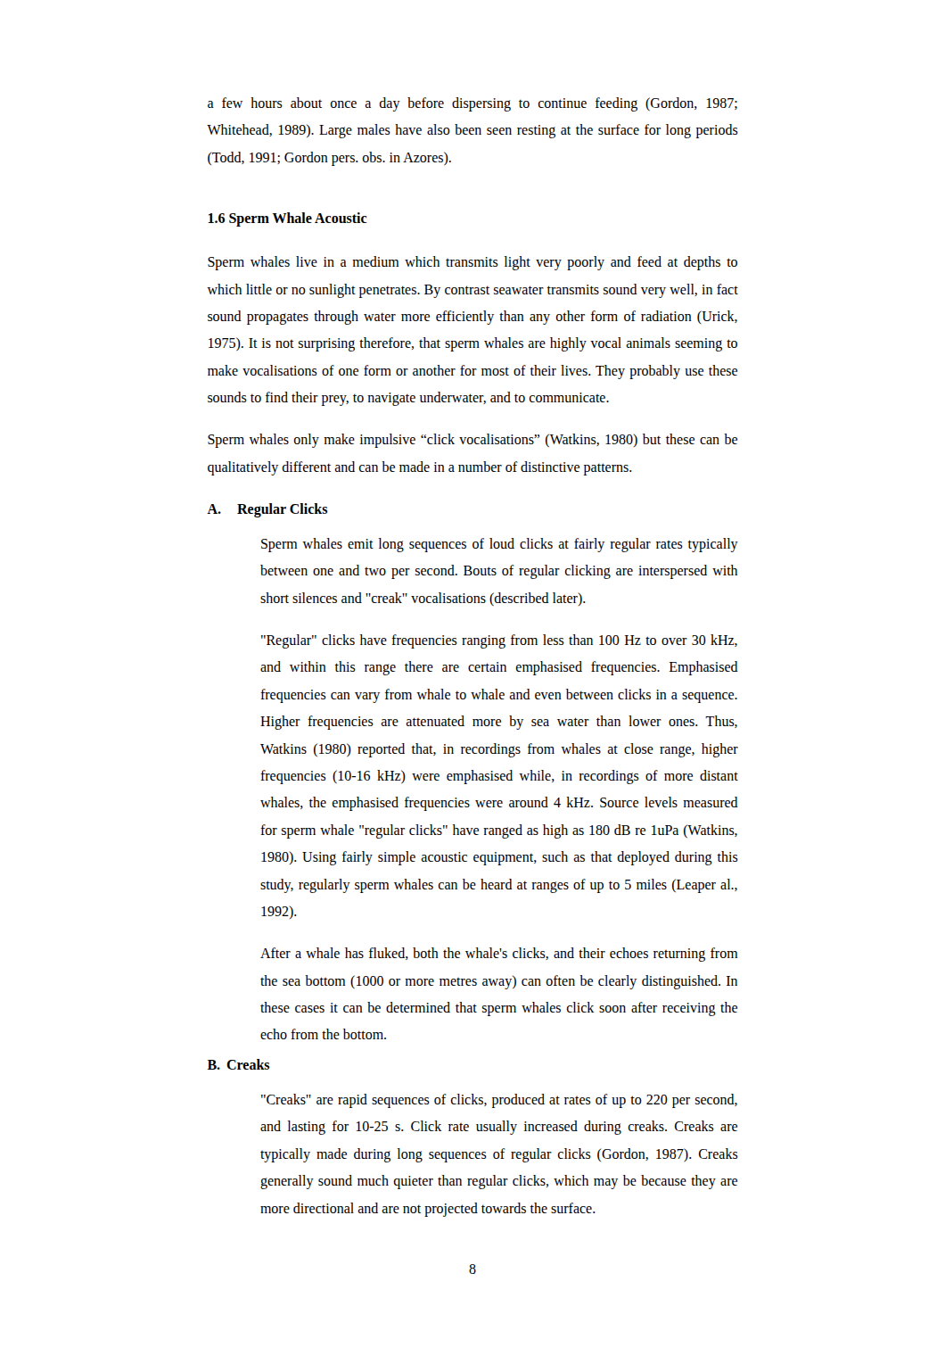a few hours about once a day before dispersing to continue feeding (Gordon, 1987; Whitehead, 1989). Large males have also been seen resting at the surface for long periods (Todd, 1991; Gordon pers. obs. in Azores).
1.6 Sperm Whale Acoustic
Sperm whales live in a medium which transmits light very poorly and feed at depths to which little or no sunlight penetrates. By contrast seawater transmits sound very well, in fact sound propagates through water more efficiently than any other form of radiation (Urick, 1975). It is not surprising therefore, that sperm whales are highly vocal animals seeming to make vocalisations of one form or another for most of their lives. They probably use these sounds to find their prey, to navigate underwater, and to communicate.
Sperm whales only make impulsive “click vocalisations” (Watkins, 1980) but these can be qualitatively different and can be made in a number of distinctive patterns.
A. Regular Clicks
Sperm whales emit long sequences of loud clicks at fairly regular rates typically between one and two per second. Bouts of regular clicking are interspersed with short silences and "creak" vocalisations (described later).
"Regular" clicks have frequencies ranging from less than 100 Hz to over 30 kHz, and within this range there are certain emphasised frequencies. Emphasised frequencies can vary from whale to whale and even between clicks in a sequence. Higher frequencies are attenuated more by sea water than lower ones. Thus, Watkins (1980) reported that, in recordings from whales at close range, higher frequencies (10-16 kHz) were emphasised while, in recordings of more distant whales, the emphasised frequencies were around 4 kHz. Source levels measured for sperm whale "regular clicks" have ranged as high as 180 dB re 1uPa (Watkins, 1980). Using fairly simple acoustic equipment, such as that deployed during this study, regularly sperm whales can be heard at ranges of up to 5 miles (Leaper al., 1992).
After a whale has fluked, both the whale's clicks, and their echoes returning from the sea bottom (1000 or more metres away) can often be clearly distinguished. In these cases it can be determined that sperm whales click soon after receiving the echo from the bottom.
B. Creaks
"Creaks" are rapid sequences of clicks, produced at rates of up to 220 per second, and lasting for 10-25 s. Click rate usually increased during creaks. Creaks are typically made during long sequences of regular clicks (Gordon, 1987). Creaks generally sound much quieter than regular clicks, which may be because they are more directional and are not projected towards the surface.
8